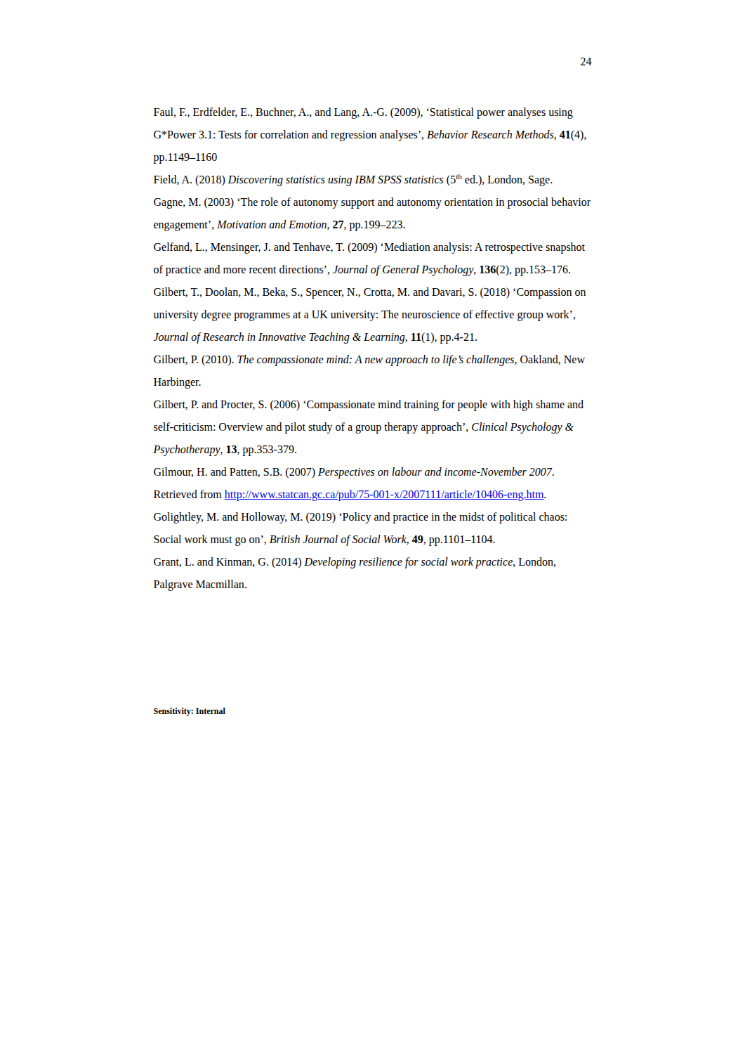24
Faul, F., Erdfelder, E., Buchner, A., and Lang, A.-G. (2009), ‘Statistical power analyses using G*Power 3.1: Tests for correlation and regression analyses’, Behavior Research Methods, 41(4), pp.1149–1160
Field, A. (2018) Discovering statistics using IBM SPSS statistics (5th ed.), London, Sage.
Gagne, M. (2003) ‘The role of autonomy support and autonomy orientation in prosocial behavior engagement’, Motivation and Emotion, 27, pp.199–223.
Gelfand, L., Mensinger, J. and Tenhave, T. (2009) ‘Mediation analysis: A retrospective snapshot of practice and more recent directions’, Journal of General Psychology, 136(2), pp.153–176.
Gilbert, T., Doolan, M., Beka, S., Spencer, N., Crotta, M. and Davari, S. (2018) ‘Compassion on university degree programmes at a UK university: The neuroscience of effective group work’, Journal of Research in Innovative Teaching & Learning, 11(1), pp.4-21.
Gilbert, P. (2010). The compassionate mind: A new approach to life’s challenges, Oakland, New Harbinger.
Gilbert, P. and Procter, S. (2006) ‘Compassionate mind training for people with high shame and self-criticism: Overview and pilot study of a group therapy approach’, Clinical Psychology & Psychotherapy, 13, pp.353-379.
Gilmour, H. and Patten, S.B. (2007) Perspectives on labour and income-November 2007. Retrieved from http://www.statcan.gc.ca/pub/75-001-x/2007111/article/10406-eng.htm.
Golightley, M. and Holloway, M. (2019) ‘Policy and practice in the midst of political chaos: Social work must go on’, British Journal of Social Work, 49, pp.1101–1104.
Grant, L. and Kinman, G. (2014) Developing resilience for social work practice, London, Palgrave Macmillan.
Sensitivity: Internal